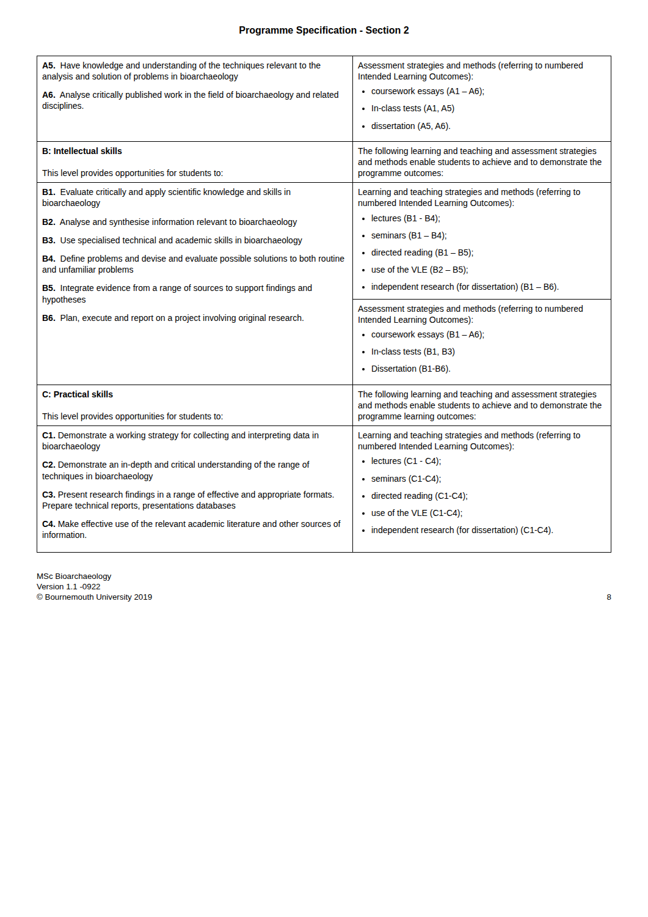Programme Specification - Section 2
| A5. Have knowledge and understanding of the techniques relevant to the analysis and solution of problems in bioarchaeology A6. Analyse critically published work in the field of bioarchaeology and related disciplines. | Assessment strategies and methods (referring to numbered Intended Learning Outcomes): coursework essays (A1 – A6); In-class tests (A1, A5) dissertation (A5, A6). |
| B: Intellectual skills This level provides opportunities for students to: | The following learning and teaching and assessment strategies and methods enable students to achieve and to demonstrate the programme outcomes: |
| B1. Evaluate critically and apply scientific knowledge and skills in bioarchaeology B2. Analyse and synthesise information relevant to bioarchaeology B3. Use specialised technical and academic skills in bioarchaeology B4. Define problems and devise and evaluate possible solutions to both routine and unfamiliar problems B5. Integrate evidence from a range of sources to support findings and hypotheses B6. Plan, execute and report on a project involving original research. | Learning and teaching strategies and methods (referring to numbered Intended Learning Outcomes): lectures (B1 - B4); seminars (B1 – B4); directed reading (B1 – B5); use of the VLE (B2 – B5); independent research (for dissertation) (B1 – B6). Assessment strategies and methods (referring to numbered Intended Learning Outcomes): coursework essays (B1 – A6); In-class tests (B1, B3) Dissertation (B1-B6). |
| C: Practical skills This level provides opportunities for students to: | The following learning and teaching and assessment strategies and methods enable students to achieve and to demonstrate the programme learning outcomes: |
| C1. Demonstrate a working strategy for collecting and interpreting data in bioarchaeology C2. Demonstrate an in-depth and critical understanding of the range of techniques in bioarchaeology C3. Present research findings in a range of effective and appropriate formats. Prepare technical reports, presentations databases C4. Make effective use of the relevant academic literature and other sources of information. | Learning and teaching strategies and methods (referring to numbered Intended Learning Outcomes): lectures (C1 - C4); seminars (C1-C4); directed reading (C1-C4); use of the VLE (C1-C4); independent research (for dissertation) (C1-C4). |
MSc Bioarchaeology
Version 1.1 -0922
© Bournemouth University 2019 8